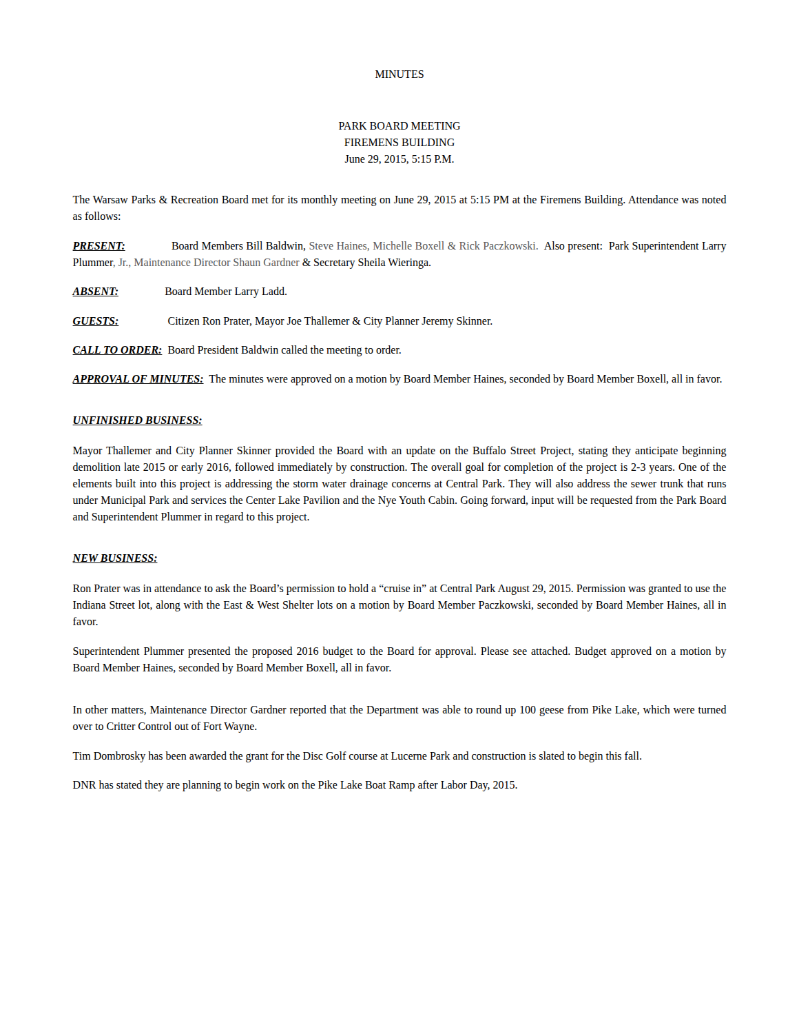MINUTES
PARK BOARD MEETING
FIREMENS BUILDING
June 29, 2015, 5:15 P.M.
The Warsaw Parks & Recreation Board met for its monthly meeting on June 29, 2015 at 5:15 PM at the Firemens Building. Attendance was noted as follows:
PRESENT: Board Members Bill Baldwin, Steve Haines, Michelle Boxell & Rick Paczkowski. Also present: Park Superintendent Larry Plummer, Jr., Maintenance Director Shaun Gardner & Secretary Sheila Wieringa.
ABSENT: Board Member Larry Ladd.
GUESTS: Citizen Ron Prater, Mayor Joe Thallemer & City Planner Jeremy Skinner.
CALL TO ORDER: Board President Baldwin called the meeting to order.
APPROVAL OF MINUTES: The minutes were approved on a motion by Board Member Haines, seconded by Board Member Boxell, all in favor.
UNFINISHED BUSINESS:
Mayor Thallemer and City Planner Skinner provided the Board with an update on the Buffalo Street Project, stating they anticipate beginning demolition late 2015 or early 2016, followed immediately by construction. The overall goal for completion of the project is 2-3 years. One of the elements built into this project is addressing the storm water drainage concerns at Central Park. They will also address the sewer trunk that runs under Municipal Park and services the Center Lake Pavilion and the Nye Youth Cabin. Going forward, input will be requested from the Park Board and Superintendent Plummer in regard to this project.
NEW BUSINESS:
Ron Prater was in attendance to ask the Board’s permission to hold a “cruise in” at Central Park August 29, 2015. Permission was granted to use the Indiana Street lot, along with the East & West Shelter lots on a motion by Board Member Paczkowski, seconded by Board Member Haines, all in favor.
Superintendent Plummer presented the proposed 2016 budget to the Board for approval. Please see attached. Budget approved on a motion by Board Member Haines, seconded by Board Member Boxell, all in favor.
In other matters, Maintenance Director Gardner reported that the Department was able to round up 100 geese from Pike Lake, which were turned over to Critter Control out of Fort Wayne.
Tim Dombrosky has been awarded the grant for the Disc Golf course at Lucerne Park and construction is slated to begin this fall.
DNR has stated they are planning to begin work on the Pike Lake Boat Ramp after Labor Day, 2015.